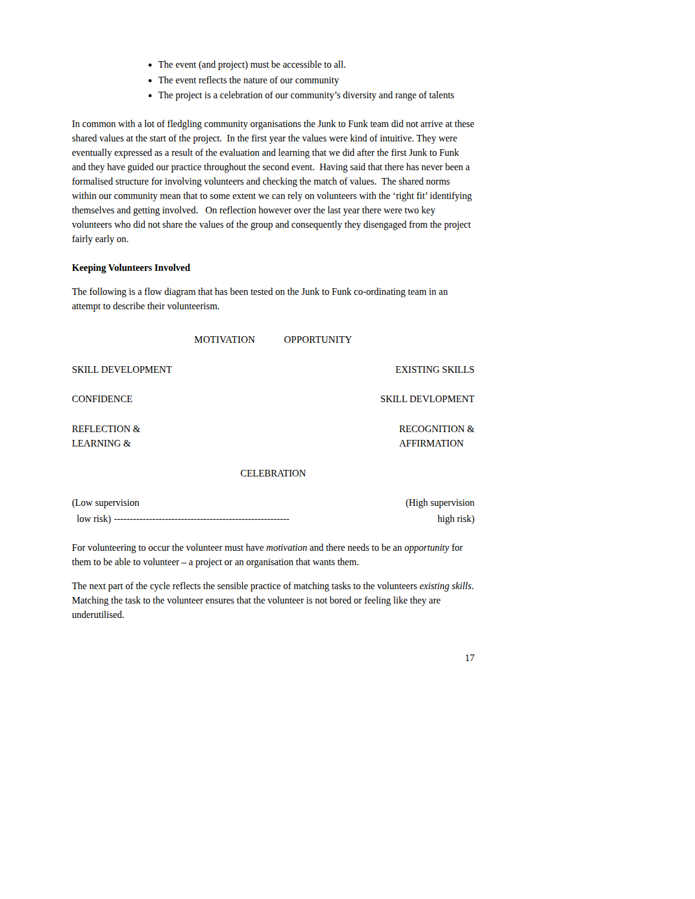The event (and project) must be accessible to all.
The event reflects the nature of our community
The project is a celebration of our community’s diversity and range of talents
In common with a lot of fledgling community organisations the Junk to Funk team did not arrive at these shared values at the start of the project. In the first year the values were kind of intuitive. They were eventually expressed as a result of the evaluation and learning that we did after the first Junk to Funk and they have guided our practice throughout the second event. Having said that there has never been a formalised structure for involving volunteers and checking the match of values. The shared norms within our community mean that to some extent we can rely on volunteers with the ‘right fit’ identifying themselves and getting involved. On reflection however over the last year there were two key volunteers who did not share the values of the group and consequently they disengaged from the project fairly early on.
Keeping Volunteers Involved
The following is a flow diagram that has been tested on the Junk to Funk co-ordinating team in an attempt to describe their volunteerism.
MOTIVATION OPPORTUNITY
SKILL DEVELOPMENT
EXISTING SKILLS
CONFIDENCE
SKILL DEVLOPMENT
REFLECTION &
LEARNING &
RECOGNITION &
AFFIRMATION
CELEBRATION
(Low supervision
(High supervision
low risk)
-------------------------------------------------------
high risk)
For volunteering to occur the volunteer must have motivation and there needs to be an opportunity for them to be able to volunteer – a project or an organisation that wants them.
The next part of the cycle reflects the sensible practice of matching tasks to the volunteers existing skills. Matching the task to the volunteer ensures that the volunteer is not bored or feeling like they are underutilised.
17